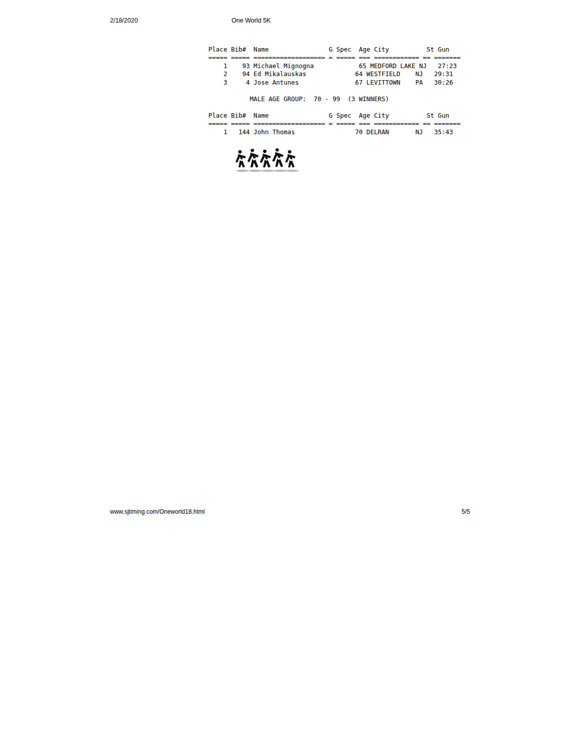2/18/2020
One World 5K
Place Bib#  Name                G Spec  Age City          St Gun
===== ===== =================== = ===== === ============ == =======
    1    93 Michael Mignogna            65 MEDFORD LAKE NJ   27:23
    2    94 Ed Mikalauskas             64 WESTFIELD    NJ   29:31
    3     4 Jose Antunes               67 LEVITTOWN    PA   30:26

           MALE AGE GROUP:  70 - 99  (3 WINNERS)

Place Bib#  Name                G Spec  Age City          St Gun
===== ===== =================== = ===== === ============ == =======
    1   144 John Thomas                70 DELRAN       NJ   35:43
www.sjtiming.com/Oneworld18.html
5/5